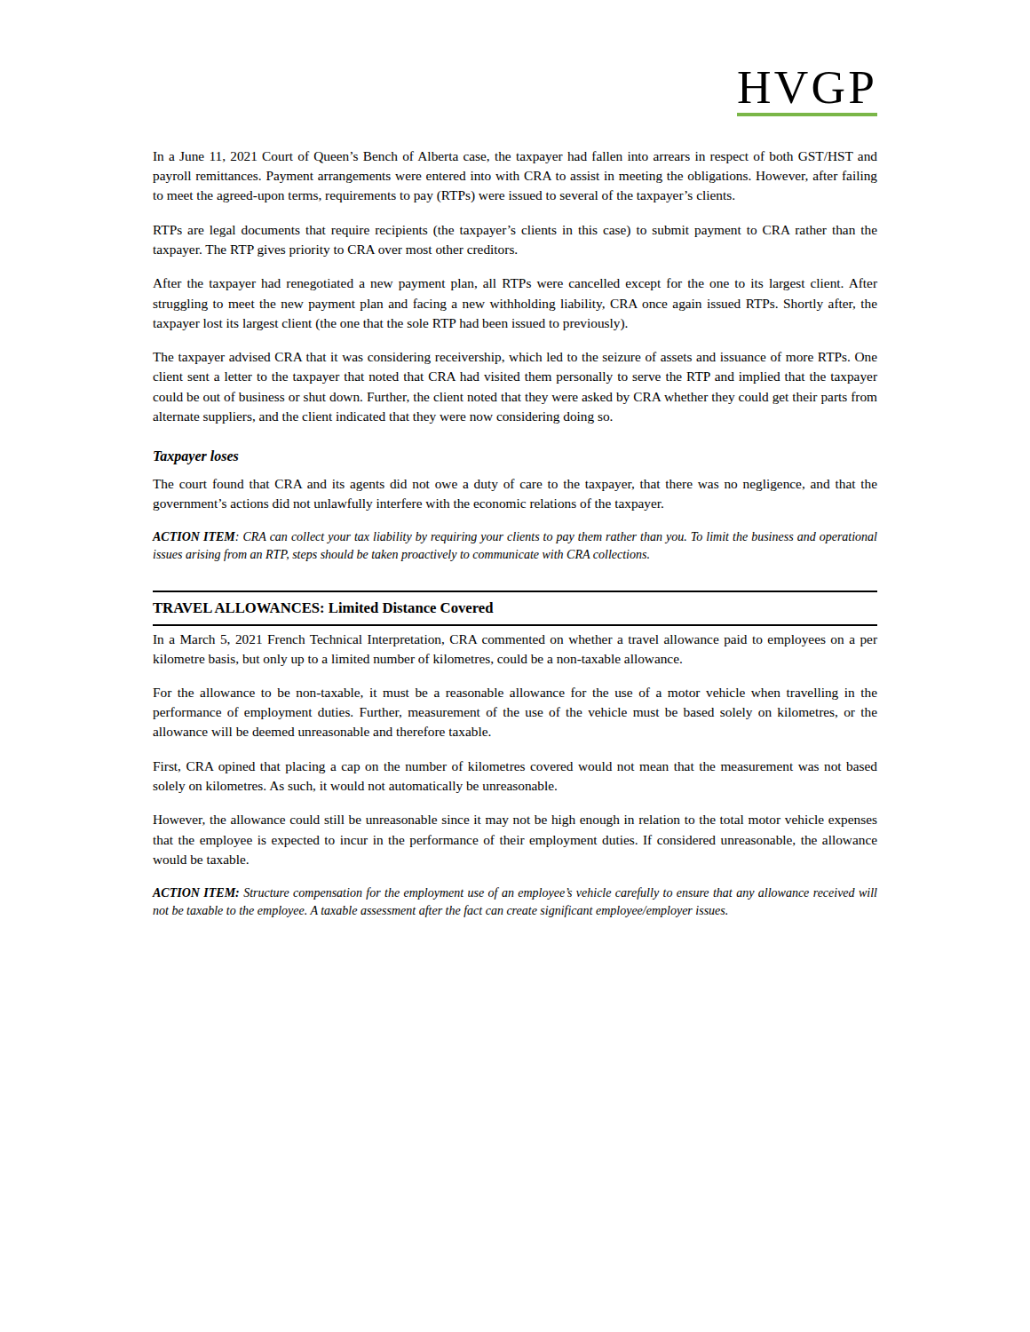HVGP
In a June 11, 2021 Court of Queen’s Bench of Alberta case, the taxpayer had fallen into arrears in respect of both GST/HST and payroll remittances. Payment arrangements were entered into with CRA to assist in meeting the obligations. However, after failing to meet the agreed-upon terms, requirements to pay (RTPs) were issued to several of the taxpayer’s clients.
RTPs are legal documents that require recipients (the taxpayer’s clients in this case) to submit payment to CRA rather than the taxpayer. The RTP gives priority to CRA over most other creditors.
After the taxpayer had renegotiated a new payment plan, all RTPs were cancelled except for the one to its largest client. After struggling to meet the new payment plan and facing a new withholding liability, CRA once again issued RTPs. Shortly after, the taxpayer lost its largest client (the one that the sole RTP had been issued to previously).
The taxpayer advised CRA that it was considering receivership, which led to the seizure of assets and issuance of more RTPs. One client sent a letter to the taxpayer that noted that CRA had visited them personally to serve the RTP and implied that the taxpayer could be out of business or shut down. Further, the client noted that they were asked by CRA whether they could get their parts from alternate suppliers, and the client indicated that they were now considering doing so.
Taxpayer loses
The court found that CRA and its agents did not owe a duty of care to the taxpayer, that there was no negligence, and that the government’s actions did not unlawfully interfere with the economic relations of the taxpayer.
ACTION ITEM: CRA can collect your tax liability by requiring your clients to pay them rather than you. To limit the business and operational issues arising from an RTP, steps should be taken proactively to communicate with CRA collections.
TRAVEL ALLOWANCES: Limited Distance Covered
In a March 5, 2021 French Technical Interpretation, CRA commented on whether a travel allowance paid to employees on a per kilometre basis, but only up to a limited number of kilometres, could be a non-taxable allowance.
For the allowance to be non-taxable, it must be a reasonable allowance for the use of a motor vehicle when travelling in the performance of employment duties. Further, measurement of the use of the vehicle must be based solely on kilometres, or the allowance will be deemed unreasonable and therefore taxable.
First, CRA opined that placing a cap on the number of kilometres covered would not mean that the measurement was not based solely on kilometres. As such, it would not automatically be unreasonable.
However, the allowance could still be unreasonable since it may not be high enough in relation to the total motor vehicle expenses that the employee is expected to incur in the performance of their employment duties. If considered unreasonable, the allowance would be taxable.
ACTION ITEM: Structure compensation for the employment use of an employee’s vehicle carefully to ensure that any allowance received will not be taxable to the employee. A taxable assessment after the fact can create significant employee/employer issues.